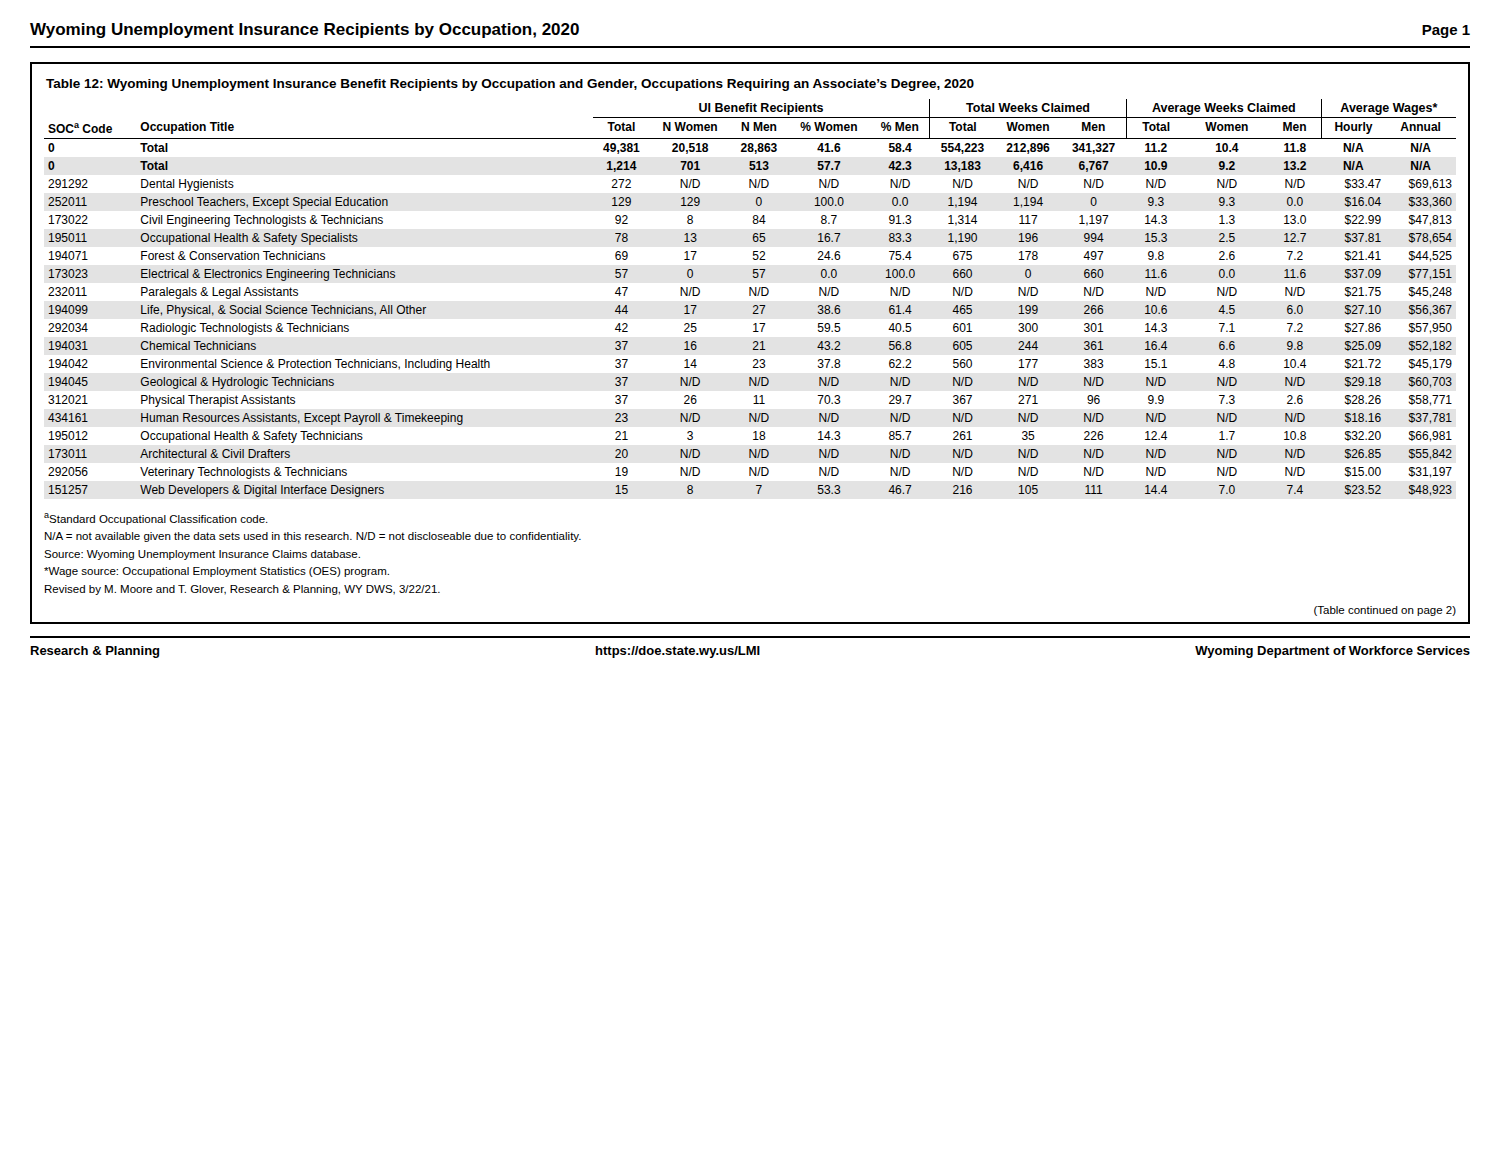Wyoming Unemployment Insurance Recipients by Occupation, 2020
Page 1
Table 12: Wyoming Unemployment Insurance Benefit Recipients by Occupation and Gender, Occupations Requiring an Associate’s Degree, 2020
| | UI Benefit Recipients | Total Weeks Claimed | Average Weeks Claimed | Average Wages* |
| --- | --- | --- | --- | --- |
| SOC a Code | Occupation Title | Total | N Women | N Men | % Women | % Men | Total | Women | Men | Total | Women | Men | Hourly | Annual |
| 0 | Total | 49,381 | 20,518 | 28,863 | 41.6 | 58.4 | 554,223 | 212,896 | 341,327 | 11.2 | 10.4 | 11.8 | N/A | N/A |
| 0 | Total | 1,214 | 701 | 513 | 57.7 | 42.3 | 13,183 | 6,416 | 6,767 | 10.9 | 9.2 | 13.2 | N/A | N/A |
| 291292 | Dental Hygienists | 272 | N/D | N/D | N/D | N/D | N/D | N/D | N/D | N/D | N/D | N/D | $33.47 | $69,613 |
| 252011 | Preschool Teachers, Except Special Education | 129 | 129 | 0 | 100.0 | 0.0 | 1,194 | 1,194 | 0 | 9.3 | 9.3 | 0.0 | $16.04 | $33,360 |
| 173022 | Civil Engineering Technologists & Technicians | 92 | 8 | 84 | 8.7 | 91.3 | 1,314 | 117 | 1,197 | 14.3 | 1.3 | 13.0 | $22.99 | $47,813 |
| 195011 | Occupational Health & Safety Specialists | 78 | 13 | 65 | 16.7 | 83.3 | 1,190 | 196 | 994 | 15.3 | 2.5 | 12.7 | $37.81 | $78,654 |
| 194071 | Forest & Conservation Technicians | 69 | 17 | 52 | 24.6 | 75.4 | 675 | 178 | 497 | 9.8 | 2.6 | 7.2 | $21.41 | $44,525 |
| 173023 | Electrical & Electronics Engineering Technicians | 57 | 0 | 57 | 0.0 | 100.0 | 660 | 0 | 660 | 11.6 | 0.0 | 11.6 | $37.09 | $77,151 |
| 232011 | Paralegals & Legal Assistants | 47 | N/D | N/D | N/D | N/D | N/D | N/D | N/D | N/D | N/D | N/D | $21.75 | $45,248 |
| 194099 | Life, Physical, & Social Science Technicians, All Other | 44 | 17 | 27 | 38.6 | 61.4 | 465 | 199 | 266 | 10.6 | 4.5 | 6.0 | $27.10 | $56,367 |
| 292034 | Radiologic Technologists & Technicians | 42 | 25 | 17 | 59.5 | 40.5 | 601 | 300 | 301 | 14.3 | 7.1 | 7.2 | $27.86 | $57,950 |
| 194031 | Chemical Technicians | 37 | 16 | 21 | 43.2 | 56.8 | 605 | 244 | 361 | 16.4 | 6.6 | 9.8 | $25.09 | $52,182 |
| 194042 | Environmental Science & Protection Technicians, Including Health | 37 | 14 | 23 | 37.8 | 62.2 | 560 | 177 | 383 | 15.1 | 4.8 | 10.4 | $21.72 | $45,179 |
| 194045 | Geological & Hydrologic Technicians | 37 | N/D | N/D | N/D | N/D | N/D | N/D | N/D | N/D | N/D | N/D | $29.18 | $60,703 |
| 312021 | Physical Therapist Assistants | 37 | 26 | 11 | 70.3 | 29.7 | 367 | 271 | 96 | 9.9 | 7.3 | 2.6 | $28.26 | $58,771 |
| 434161 | Human Resources Assistants, Except Payroll & Timekeeping | 23 | N/D | N/D | N/D | N/D | N/D | N/D | N/D | N/D | N/D | N/D | $18.16 | $37,781 |
| 195012 | Occupational Health & Safety Technicians | 21 | 3 | 18 | 14.3 | 85.7 | 261 | 35 | 226 | 12.4 | 1.7 | 10.8 | $32.20 | $66,981 |
| 173011 | Architectural & Civil Drafters | 20 | N/D | N/D | N/D | N/D | N/D | N/D | N/D | N/D | N/D | N/D | $26.85 | $55,842 |
| 292056 | Veterinary Technologists & Technicians | 19 | N/D | N/D | N/D | N/D | N/D | N/D | N/D | N/D | N/D | N/D | $15.00 | $31,197 |
| 151257 | Web Developers & Digital Interface Designers | 15 | 8 | 7 | 53.3 | 46.7 | 216 | 105 | 111 | 14.4 | 7.0 | 7.4 | $23.52 | $48,923 |
aStandard Occupational Classification code.
N/A = not available given the data sets used in this research. N/D = not discloseable due to confidentiality.
Source: Wyoming Unemployment Insurance Claims database.
*Wage source: Occupational Employment Statistics (OES) program.
Revised by M. Moore and T. Glover, Research & Planning, WY DWS, 3/22/21.
(Table continued on page 2)
Research & Planning
https://doe.state.wy.us/LMI
Wyoming Department of Workforce Services